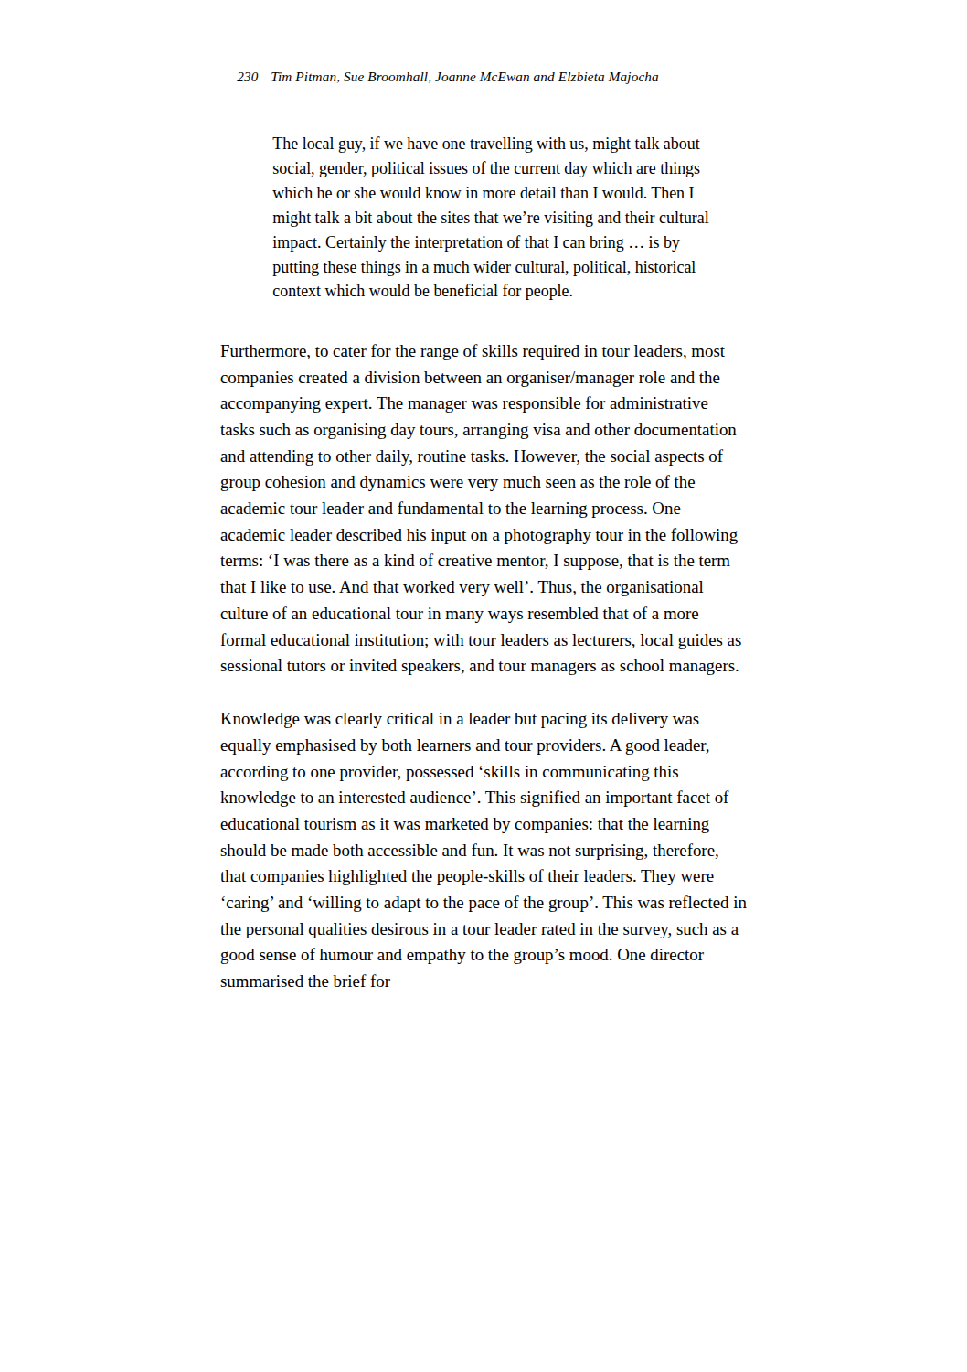230 Tim Pitman, Sue Broomhall, Joanne McEwan and Elzbieta Majocha
The local guy, if we have one travelling with us, might talk about social, gender, political issues of the current day which are things which he or she would know in more detail than I would. Then I might talk a bit about the sites that we’re visiting and their cultural impact. Certainly the interpretation of that I can bring … is by putting these things in a much wider cultural, political, historical context which would be beneficial for people.
Furthermore, to cater for the range of skills required in tour leaders, most companies created a division between an organiser/manager role and the accompanying expert. The manager was responsible for administrative tasks such as organising day tours, arranging visa and other documentation and attending to other daily, routine tasks. However, the social aspects of group cohesion and dynamics were very much seen as the role of the academic tour leader and fundamental to the learning process. One academic leader described his input on a photography tour in the following terms: ‘I was there as a kind of creative mentor, I suppose, that is the term that I like to use. And that worked very well’. Thus, the organisational culture of an educational tour in many ways resembled that of a more formal educational institution; with tour leaders as lecturers, local guides as sessional tutors or invited speakers, and tour managers as school managers.
Knowledge was clearly critical in a leader but pacing its delivery was equally emphasised by both learners and tour providers. A good leader, according to one provider, possessed ‘skills in communicating this knowledge to an interested audience’. This signified an important facet of educational tourism as it was marketed by companies: that the learning should be made both accessible and fun. It was not surprising, therefore, that companies highlighted the people-skills of their leaders. They were ‘caring’ and ‘willing to adapt to the pace of the group’. This was reflected in the personal qualities desirous in a tour leader rated in the survey, such as a good sense of humour and empathy to the group’s mood. One director summarised the brief for